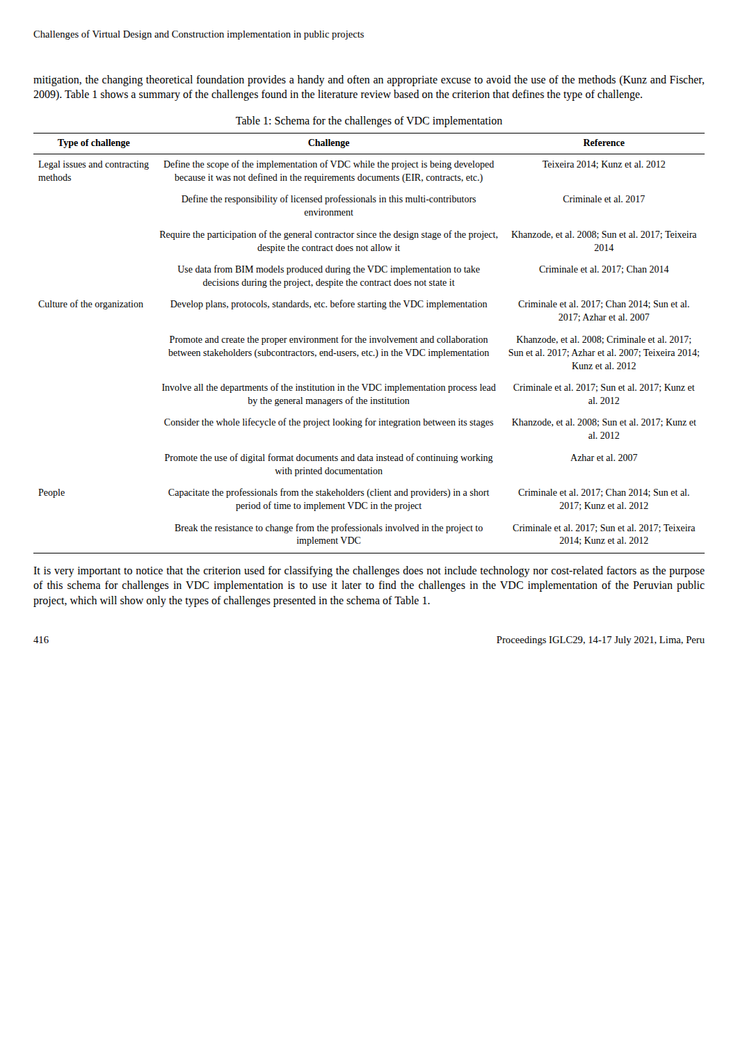Challenges of Virtual Design and Construction implementation in public projects
mitigation, the changing theoretical foundation provides a handy and often an appropriate excuse to avoid the use of the methods (Kunz and Fischer, 2009). Table 1 shows a summary of the challenges found in the literature review based on the criterion that defines the type of challenge.
Table 1: Schema for the challenges of VDC implementation
| Type of challenge | Challenge | Reference |
| --- | --- | --- |
| Legal issues and contracting methods | Define the scope of the implementation of VDC while the project is being developed because it was not defined in the requirements documents (EIR, contracts, etc.) | Teixeira 2014; Kunz et al. 2012 |
| Define the responsibility of licensed professionals in this multi-contributors environment | Criminale et al. 2017 |
| Require the participation of the general contractor since the design stage of the project, despite the contract does not allow it | Khanzode, et al. 2008; Sun et al. 2017; Teixeira 2014 |
| Use data from BIM models produced during the VDC implementation to take decisions during the project, despite the contract does not state it | Criminale et al. 2017; Chan 2014 |
| Culture of the organization | Develop plans, protocols, standards, etc. before starting the VDC implementation | Criminale et al. 2017; Chan 2014; Sun et al. 2017; Azhar et al. 2007 |
| Promote and create the proper environment for the involvement and collaboration between stakeholders (subcontractors, end-users, etc.) in the VDC implementation | Khanzode, et al. 2008; Criminale et al. 2017; Sun et al. 2017; Azhar et al. 2007; Teixeira 2014; Kunz et al. 2012 |
| Involve all the departments of the institution in the VDC implementation process lead by the general managers of the institution | Criminale et al. 2017; Sun et al. 2017; Kunz et al. 2012 |
| Consider the whole lifecycle of the project looking for integration between its stages | Khanzode, et al. 2008; Sun et al. 2017; Kunz et al. 2012 |
| Promote the use of digital format documents and data instead of continuing working with printed documentation | Azhar et al. 2007 |
| People | Capacitate the professionals from the stakeholders (client and providers) in a short period of time to implement VDC in the project | Criminale et al. 2017; Chan 2014; Sun et al. 2017; Kunz et al. 2012 |
| Break the resistance to change from the professionals involved in the project to implement VDC | Criminale et al. 2017; Sun et al. 2017; Teixeira 2014; Kunz et al. 2012 |
It is very important to notice that the criterion used for classifying the challenges does not include technology nor cost-related factors as the purpose of this schema for challenges in VDC implementation is to use it later to find the challenges in the VDC implementation of the Peruvian public project, which will show only the types of challenges presented in the schema of Table 1.
416 Proceedings IGLC29, 14-17 July 2021, Lima, Peru